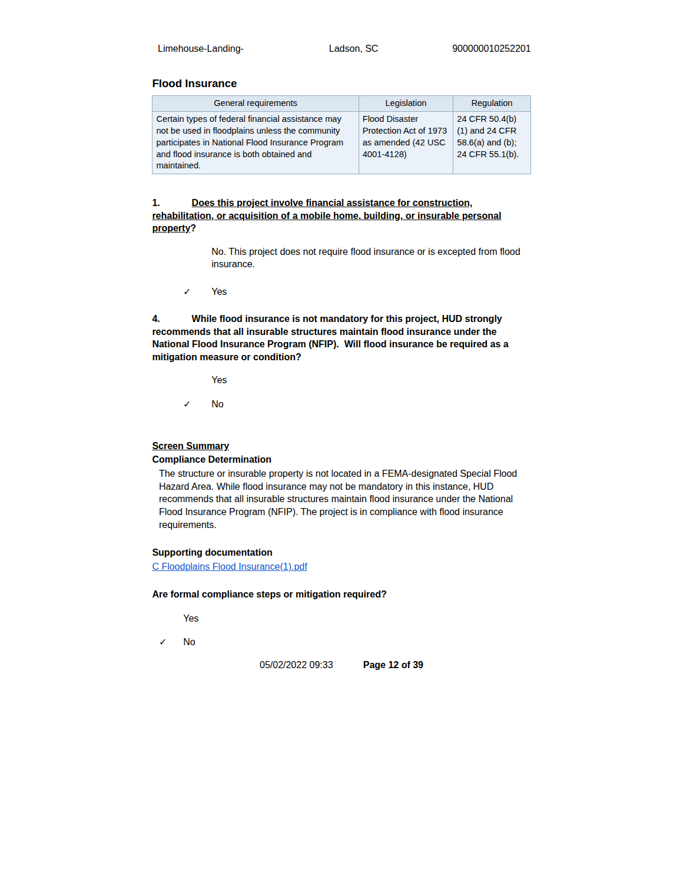Limehouse-Landing-
Ladson, SC
900000010252201
Flood Insurance
| General requirements | Legislation | Regulation |
| --- | --- | --- |
| Certain types of federal financial assistance may not be used in floodplains unless the community participates in National Flood Insurance Program and flood insurance is both obtained and maintained. | Flood Disaster Protection Act of 1973 as amended (42 USC 4001-4128) | 24 CFR 50.4(b)(1) and 24 CFR 58.6(a) and (b); 24 CFR 55.1(b). |
1. Does this project involve financial assistance for construction, rehabilitation, or acquisition of a mobile home, building, or insurable personal property?
No. This project does not require flood insurance or is excepted from flood insurance.
✓Yes
4. While flood insurance is not mandatory for this project, HUD strongly recommends that all insurable structures maintain flood insurance under the National Flood Insurance Program (NFIP). Will flood insurance be required as a mitigation measure or condition?
Yes
✓No
Screen Summary
Compliance Determination
The structure or insurable property is not located in a FEMA-designated Special Flood Hazard Area. While flood insurance may not be mandatory in this instance, HUD recommends that all insurable structures maintain flood insurance under the National Flood Insurance Program (NFIP). The project is in compliance with flood insurance requirements.
Supporting documentation
C Floodplains Flood Insurance(1).pdf
Are formal compliance steps or mitigation required?
Yes
✓No
05/02/2022 09:33 Page 12 of 39